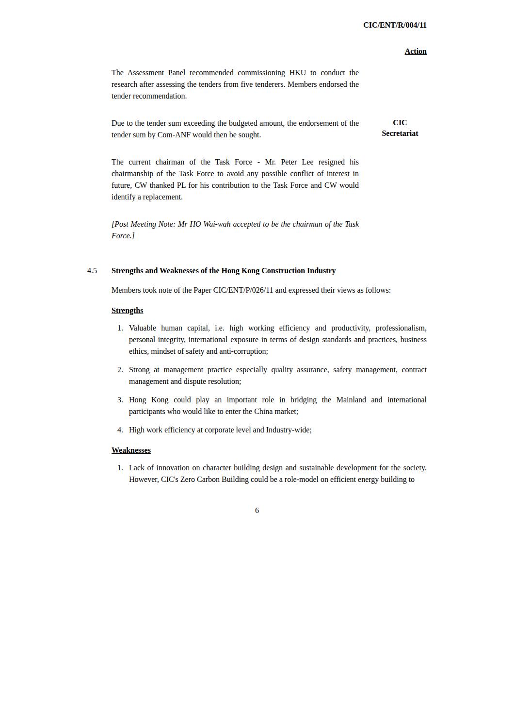CIC/ENT/R/004/11
Action
The Assessment Panel recommended commissioning HKU to conduct the research after assessing the tenders from five tenderers. Members endorsed the tender recommendation.
Due to the tender sum exceeding the budgeted amount, the endorsement of the tender sum by Com-ANF would then be sought.
CIC
Secretariat
The current chairman of the Task Force - Mr. Peter Lee resigned his chairmanship of the Task Force to avoid any possible conflict of interest in future, CW thanked PL for his contribution to the Task Force and CW would identify a replacement.
[Post Meeting Note: Mr HO Wai-wah accepted to be the chairman of the Task Force.]
4.5
Strengths and Weaknesses of the Hong Kong Construction Industry
Members took note of the Paper CIC/ENT/P/026/11 and expressed their views as follows:
Strengths
Valuable human capital, i.e. high working efficiency and productivity, professionalism, personal integrity, international exposure in terms of design standards and practices, business ethics, mindset of safety and anti-corruption;
Strong at management practice especially quality assurance, safety management, contract management and dispute resolution;
Hong Kong could play an important role in bridging the Mainland and international participants who would like to enter the China market;
High work efficiency at corporate level and Industry-wide;
Weaknesses
Lack of innovation on character building design and sustainable development for the society. However, CIC's Zero Carbon Building could be a role-model on efficient energy building to
6